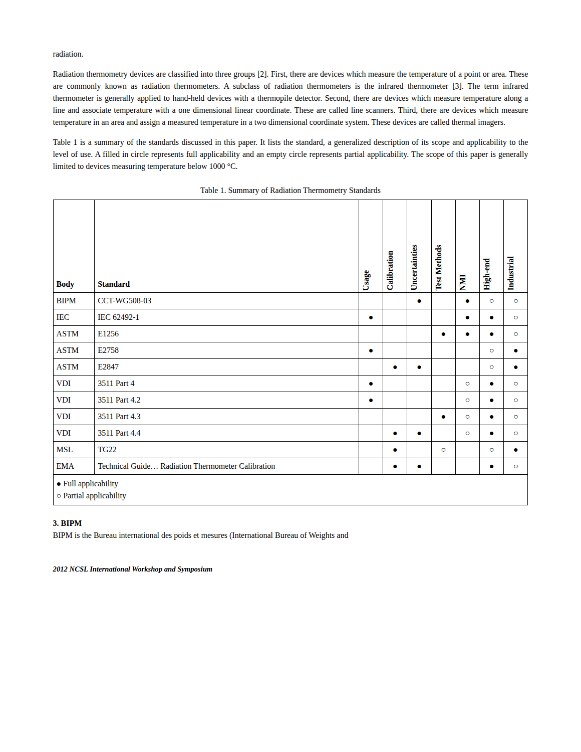radiation.
Radiation thermometry devices are classified into three groups [2]. First, there are devices which measure the temperature of a point or area. These are commonly known as radiation thermometers. A subclass of radiation thermometers is the infrared thermometer [3]. The term infrared thermometer is generally applied to hand-held devices with a thermopile detector. Second, there are devices which measure temperature along a line and associate temperature with a one dimensional linear coordinate. These are called line scanners. Third, there are devices which measure temperature in an area and assign a measured temperature in a two dimensional coordinate system. These devices are called thermal imagers.
Table 1 is a summary of the standards discussed in this paper. It lists the standard, a generalized description of its scope and applicability to the level of use. A filled in circle represents full applicability and an empty circle represents partial applicability. The scope of this paper is generally limited to devices measuring temperature below 1000 °C.
Table 1. Summary of Radiation Thermometry Standards
| Body | Standard | Usage | Calibration | Uncertainties | Test Methods | NMI | High-end | Industrial |
| --- | --- | --- | --- | --- | --- | --- | --- | --- |
| BIPM | CCT-WG508-03 | | | ● | | ● | ○ | ○ |
| IEC | IEC 62492-1 | ● | | | | ● | ● | ○ |
| ASTM | E1256 | | | | ● | ● | ● | ○ |
| ASTM | E2758 | ● | | | | | ○ | ● |
| ASTM | E2847 | | ● | ● | | | ○ | ● |
| VDI | 3511 Part 4 | ● | | | | ○ | ● | ○ |
| VDI | 3511 Part 4.2 | ● | | | | ○ | ● | ○ |
| VDI | 3511 Part 4.3 | | | | ● | ○ | ● | ○ |
| VDI | 3511 Part 4.4 | | ● | ● | | ○ | ● | ○ |
| MSL | TG22 | | ● | | ○ | | ○ | ● |
| EMA | Technical Guide… Radiation Thermometer Calibration | | ● | ● | | | ● | ○ |
| ● Full applicability ○ Partial applicability |
3. BIPM
BIPM is the Bureau international des poids et mesures (International Bureau of Weights and
2012 NCSL International Workshop and Symposium